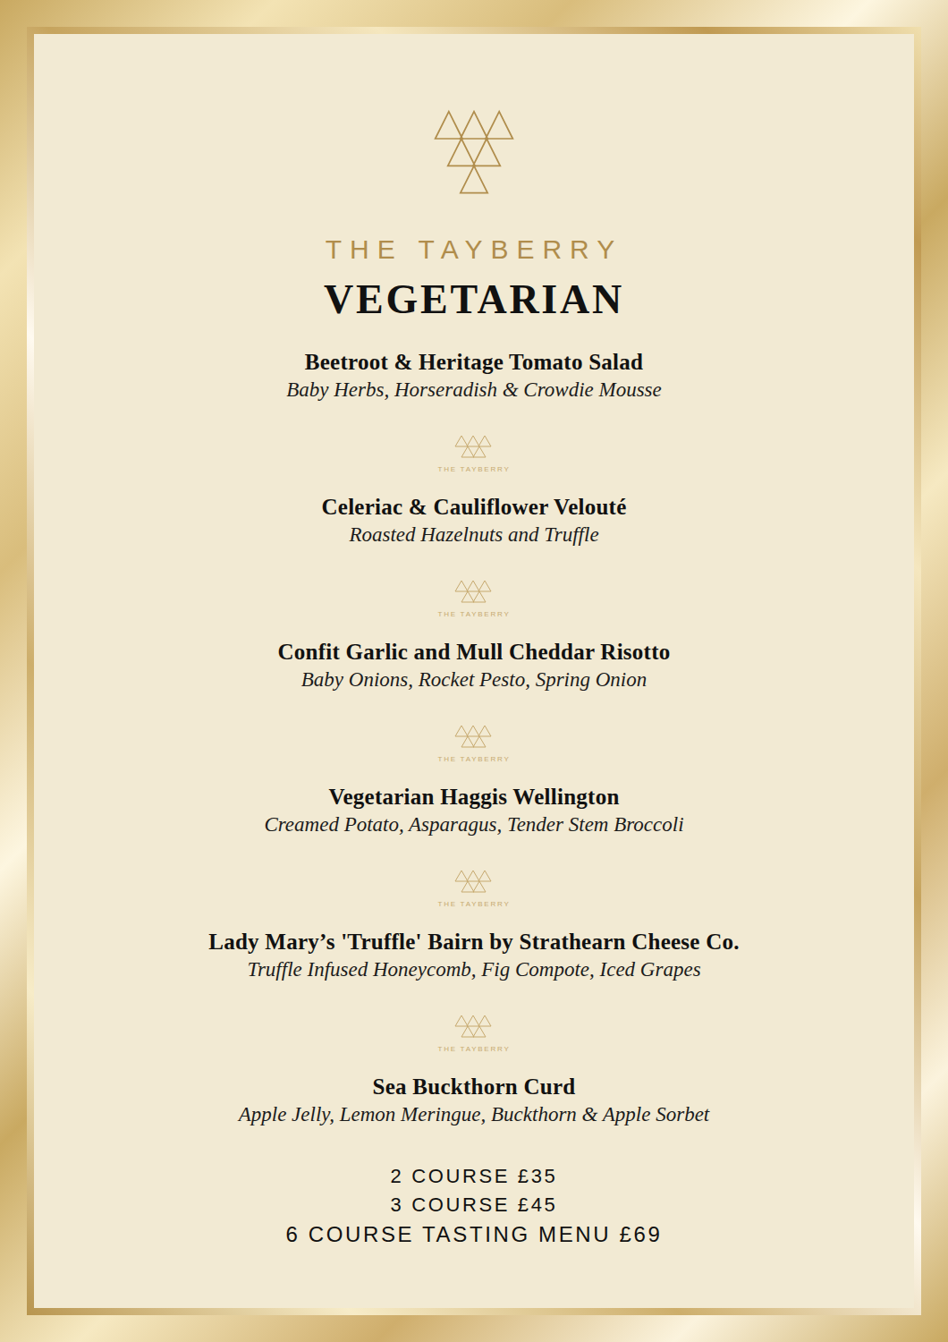The Tayberry
Vegetarian
Beetroot & Heritage Tomato Salad
Baby Herbs, Horseradish & Crowdie Mousse
The Tayberry
Celeriac & Cauliflower Velouté
Roasted Hazelnuts and Truffle
The Tayberry
Confit Garlic and Mull Cheddar Risotto
Baby Onions, Rocket Pesto, Spring Onion
The Tayberry
Vegetarian Haggis Wellington
Creamed Potato, Asparagus, Tender Stem Broccoli
The Tayberry
Lady Mary’s 'Truffle' Bairn by Strathearn Cheese Co.
Truffle Infused Honeycomb, Fig Compote, Iced Grapes
The Tayberry
Sea Buckthorn Curd
Apple Jelly, Lemon Meringue, Buckthorn & Apple Sorbet
2 Course £35
3 Course £45
6 Course Tasting Menu £69